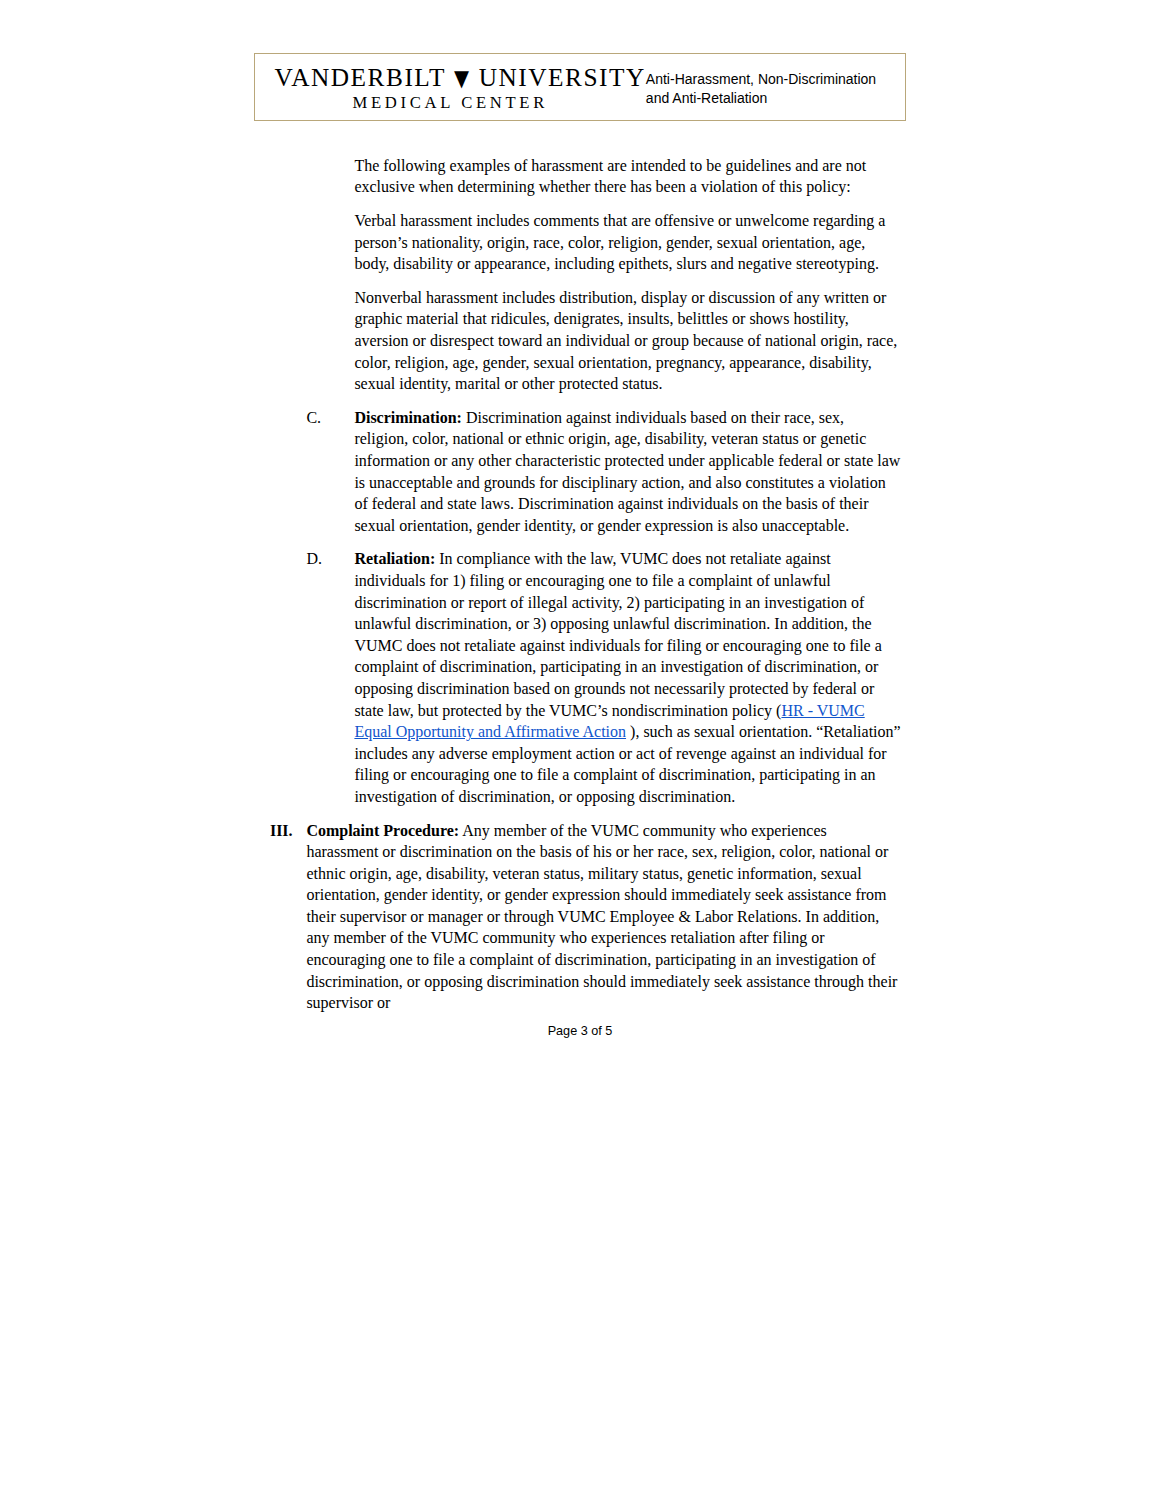VANDERBILT▼UNIVERSITY
MEDICAL CENTER
Anti-Harassment, Non-Discrimination and Anti-Retaliation
The following examples of harassment are intended to be guidelines and are not exclusive when determining whether there has been a violation of this policy:
Verbal harassment includes comments that are offensive or unwelcome regarding a person’s nationality, origin, race, color, religion, gender, sexual orientation, age, body, disability or appearance, including epithets, slurs and negative stereotyping.
Nonverbal harassment includes distribution, display or discussion of any written or graphic material that ridicules, denigrates, insults, belittles or shows hostility, aversion or disrespect toward an individual or group because of national origin, race, color, religion, age, gender, sexual orientation, pregnancy, appearance, disability, sexual identity, marital or other protected status.
C.
Discrimination: Discrimination against individuals based on their race, sex, religion, color, national or ethnic origin, age, disability, veteran status or genetic information or any other characteristic protected under applicable federal or state law is unacceptable and grounds for disciplinary action, and also constitutes a violation of federal and state laws. Discrimination against individuals on the basis of their sexual orientation, gender identity, or gender expression is also unacceptable.
D.
Retaliation: In compliance with the law, VUMC does not retaliate against individuals for 1) filing or encouraging one to file a complaint of unlawful discrimination or report of illegal activity, 2) participating in an investigation of unlawful discrimination, or 3) opposing unlawful discrimination. In addition, the VUMC does not retaliate against individuals for filing or encouraging one to file a complaint of discrimination, participating in an investigation of discrimination, or opposing discrimination based on grounds not necessarily protected by federal or state law, but protected by the VUMC’s nondiscrimination policy (HR - VUMC Equal Opportunity and Affirmative Action ), such as sexual orientation. “Retaliation” includes any adverse employment action or act of revenge against an individual for filing or encouraging one to file a complaint of discrimination, participating in an investigation of discrimination, or opposing discrimination.
III.
Complaint Procedure: Any member of the VUMC community who experiences harassment or discrimination on the basis of his or her race, sex, religion, color, national or ethnic origin, age, disability, veteran status, military status, genetic information, sexual orientation, gender identity, or gender expression should immediately seek assistance from their supervisor or manager or through VUMC Employee & Labor Relations. In addition, any member of the VUMC community who experiences retaliation after filing or encouraging one to file a complaint of discrimination, participating in an investigation of discrimination, or opposing discrimination should immediately seek assistance through their supervisor or
Page 3 of 5